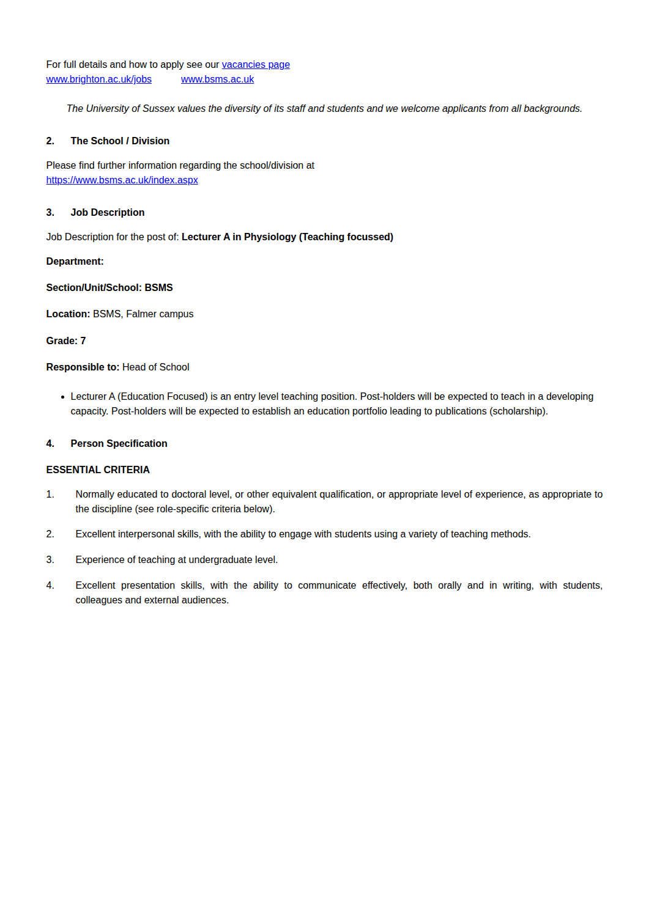For full details and how to apply see our vacancies page
www.brighton.ac.uk/jobs www.bsms.ac.uk
The University of Sussex values the diversity of its staff and students and we welcome applicants from all backgrounds.
2. The School / Division
Please find further information regarding the school/division at
https://www.bsms.ac.uk/index.aspx
3. Job Description
Job Description for the post of: Lecturer A in Physiology (Teaching focussed)
Department:
Section/Unit/School: BSMS
Location: BSMS, Falmer campus
Grade: 7
Responsible to: Head of School
Lecturer A (Education Focused) is an entry level teaching position. Post-holders will be expected to teach in a developing capacity. Post-holders will be expected to establish an education portfolio leading to publications (scholarship).
4. Person Specification
ESSENTIAL CRITERIA
Normally educated to doctoral level, or other equivalent qualification, or appropriate level of experience, as appropriate to the discipline (see role-specific criteria below).
Excellent interpersonal skills, with the ability to engage with students using a variety of teaching methods.
Experience of teaching at undergraduate level.
Excellent presentation skills, with the ability to communicate effectively, both orally and in writing, with students, colleagues and external audiences.